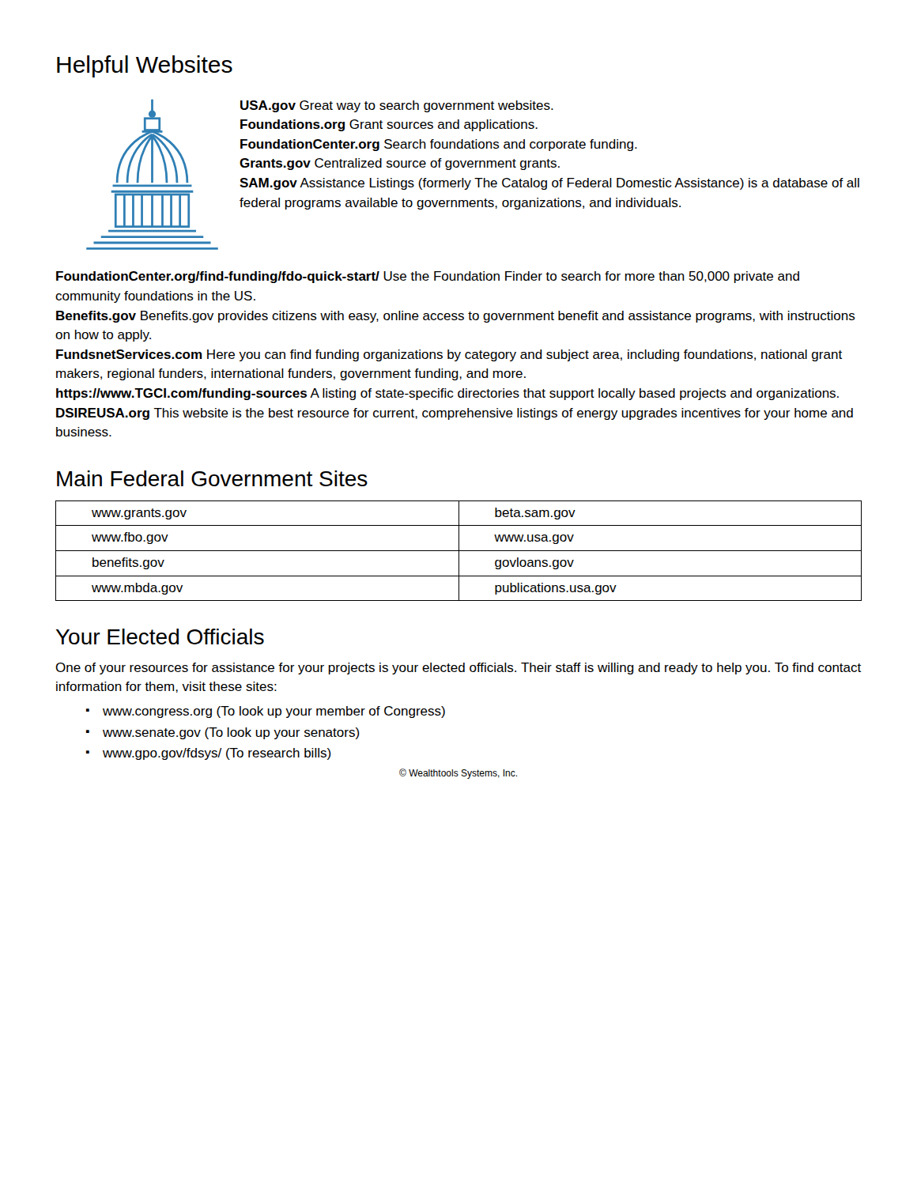Helpful Websites
USA.gov Great way to search government websites.
Foundations.org Grant sources and applications.
FoundationCenter.org Search foundations and corporate funding.
Grants.gov Centralized source of government grants.
SAM.gov Assistance Listings (formerly The Catalog of Federal Domestic Assistance) is a database of all federal programs available to governments, organizations, and individuals.
FoundationCenter.org/find-funding/fdo-quick-start/ Use the Foundation Finder to search for more than 50,000 private and community foundations in the US.
Benefits.gov Benefits.gov provides citizens with easy, online access to government benefit and assistance programs, with instructions on how to apply.
FundsnetServices.com Here you can find funding organizations by category and subject area, including foundations, national grant makers, regional funders, international funders, government funding, and more.
https://www.TGCI.com/funding-sources A listing of state-specific directories that support locally based projects and organizations.
DSIREUSA.org This website is the best resource for current, comprehensive listings of energy upgrades incentives for your home and business.
Main Federal Government Sites
| www.grants.gov | beta.sam.gov |
| www.fbo.gov | www.usa.gov |
| benefits.gov | govloans.gov |
| www.mbda.gov | publications.usa.gov |
Your Elected Officials
One of your resources for assistance for your projects is your elected officials. Their staff is willing and ready to help you. To find contact information for them, visit these sites:
www.congress.org (To look up your member of Congress)
www.senate.gov (To look up your senators)
www.gpo.gov/fdsys/ (To research bills)
© Wealthtools Systems, Inc.